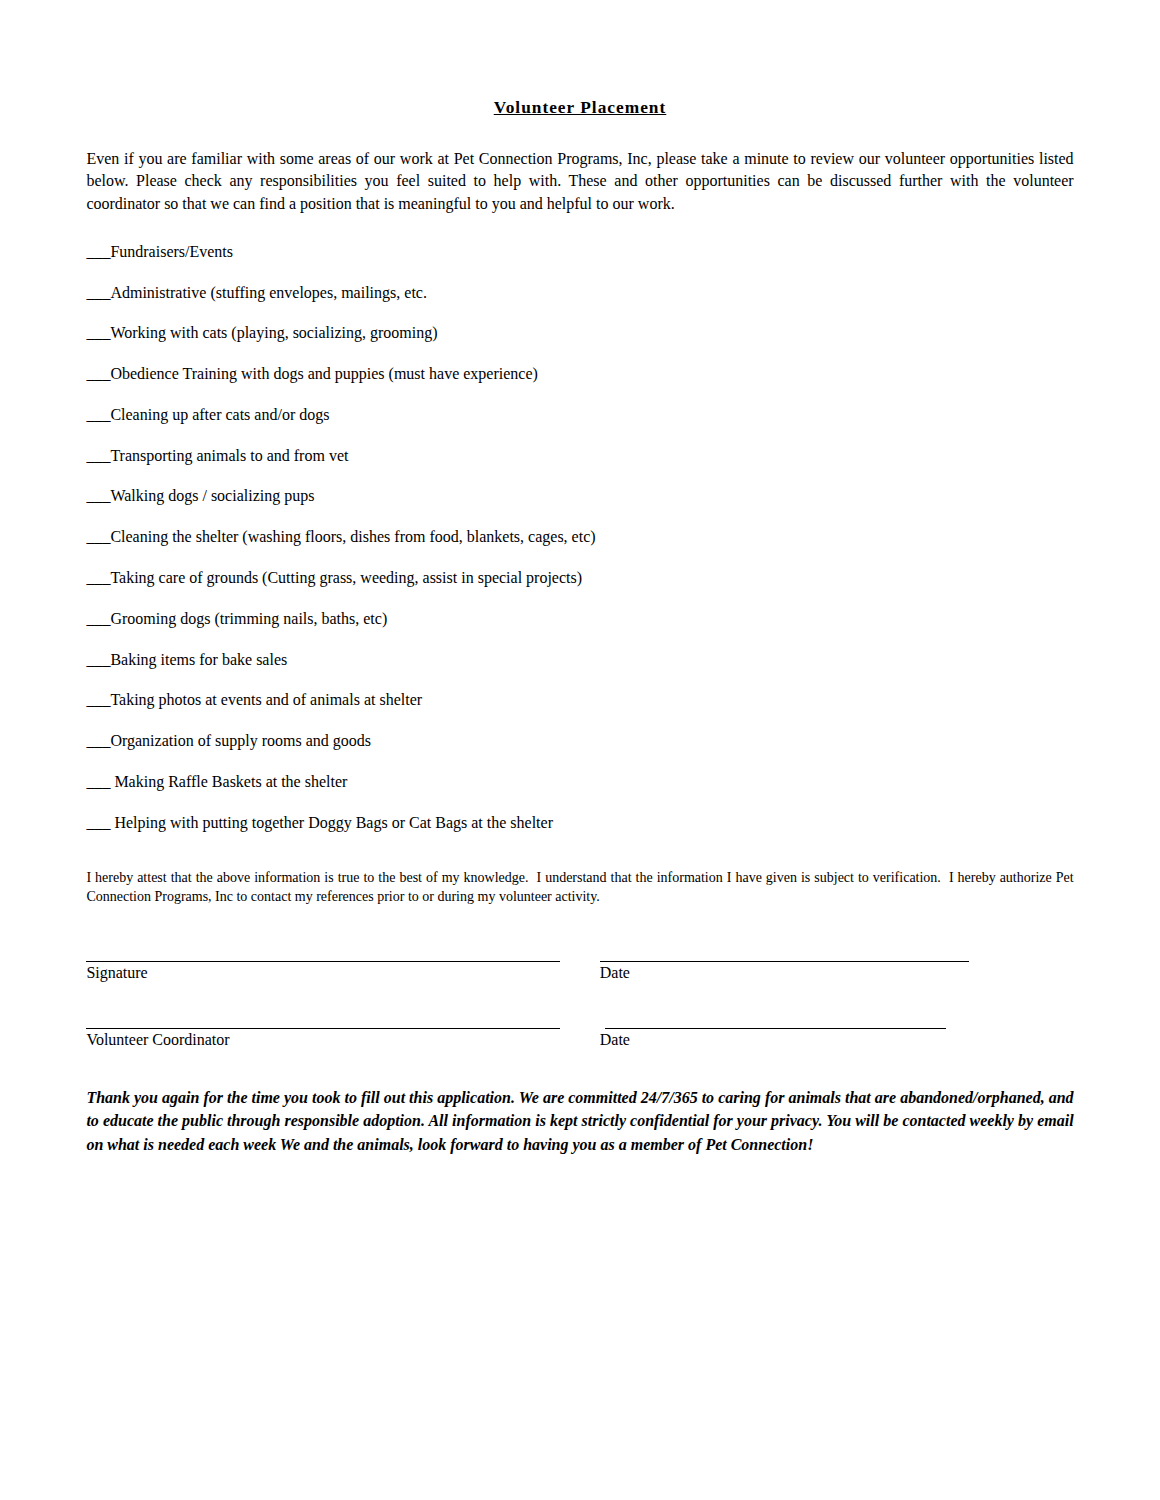Volunteer Placement
Even if you are familiar with some areas of our work at Pet Connection Programs, Inc, please take a minute to review our volunteer opportunities listed below. Please check any responsibilities you feel suited to help with. These and other opportunities can be discussed further with the volunteer coordinator so that we can find a position that is meaningful to you and helpful to our work.
___Fundraisers/Events
___Administrative (stuffing envelopes, mailings, etc.
___Working with cats (playing, socializing, grooming)
___Obedience Training with dogs and puppies (must have experience)
___Cleaning up after cats and/or dogs
___Transporting animals to and from vet
___Walking dogs / socializing pups
___Cleaning the shelter (washing floors, dishes from food, blankets, cages, etc)
___Taking care of grounds (Cutting grass, weeding, assist in special projects)
___Grooming dogs (trimming nails, baths, etc)
___Baking items for bake sales
___Taking photos at events and of animals at shelter
___Organization of supply rooms and goods
___ Making Raffle Baskets at the shelter
___ Helping with putting together Doggy Bags or Cat Bags at the shelter
I hereby attest that the above information is true to the best of my knowledge. I understand that the information I have given is subject to verification. I hereby authorize Pet Connection Programs, Inc to contact my references prior to or during my volunteer activity.
| Signature | | Date |
| Volunteer Coordinator | | Date |
Thank you again for the time you took to fill out this application. We are committed 24/7/365 to caring for animals that are abandoned/orphaned, and to educate the public through responsible adoption. All information is kept strictly confidential for your privacy. You will be contacted weekly by email on what is needed each week We and the animals, look forward to having you as a member of Pet Connection!